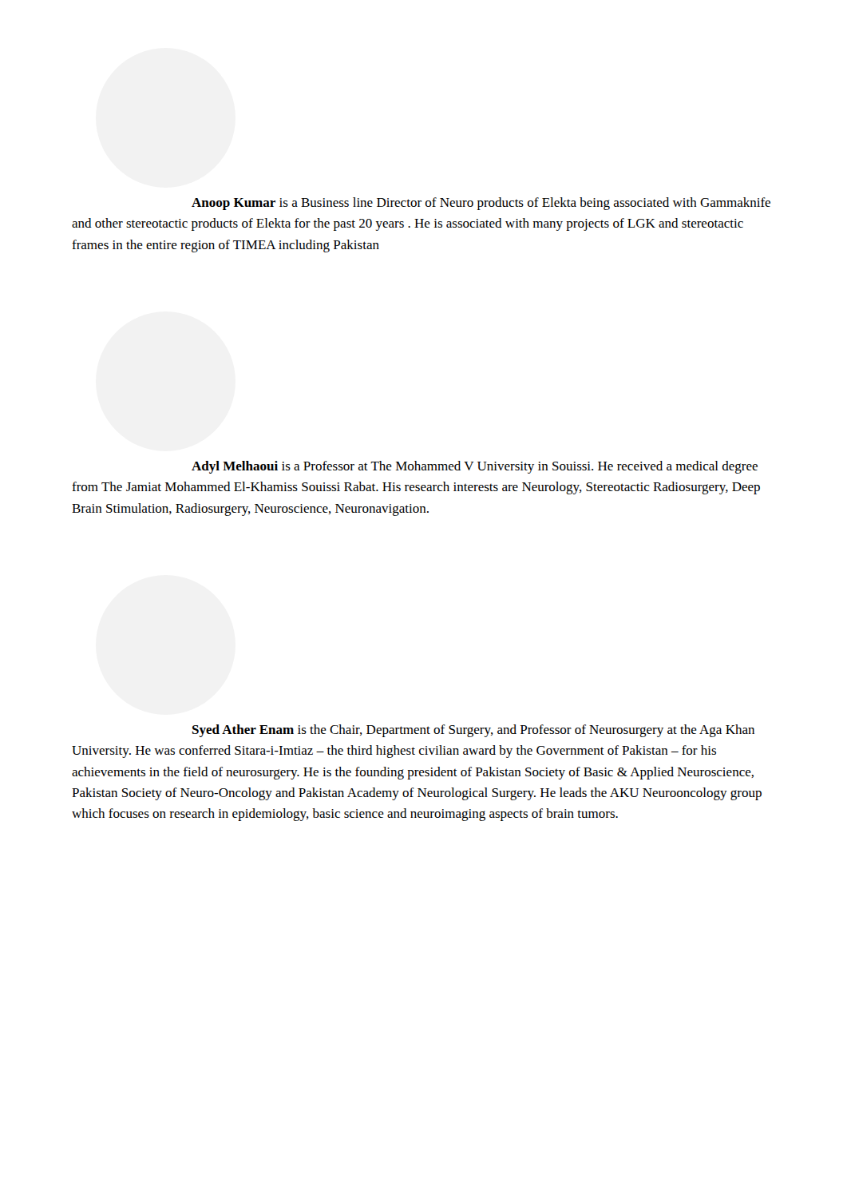Anoop Kumar is a Business line Director of Neuro products of Elekta being associated with Gammaknife and other stereotactic products of Elekta for the past 20 years . He is associated with many projects of LGK and stereotactic frames in the entire region of TIMEA including Pakistan
Adyl Melhaoui is a Professor at The Mohammed V University in Souissi. He received a medical degree from The Jamiat Mohammed El-Khamiss Souissi Rabat. His research interests are Neurology, Stereotactic Radiosurgery, Deep Brain Stimulation, Radiosurgery, Neuroscience, Neuronavigation.
Syed Ather Enam is the Chair, Department of Surgery, and Professor of Neurosurgery at the Aga Khan University. He was conferred Sitara-i-Imtiaz – the third highest civilian award by the Government of Pakistan – for his achievements in the field of neurosurgery. He is the founding president of Pakistan Society of Basic & Applied Neuroscience, Pakistan Society of Neuro-Oncology and Pakistan Academy of Neurological Surgery. He leads the AKU Neurooncology group which focuses on research in epidemiology, basic science and neuroimaging aspects of brain tumors.